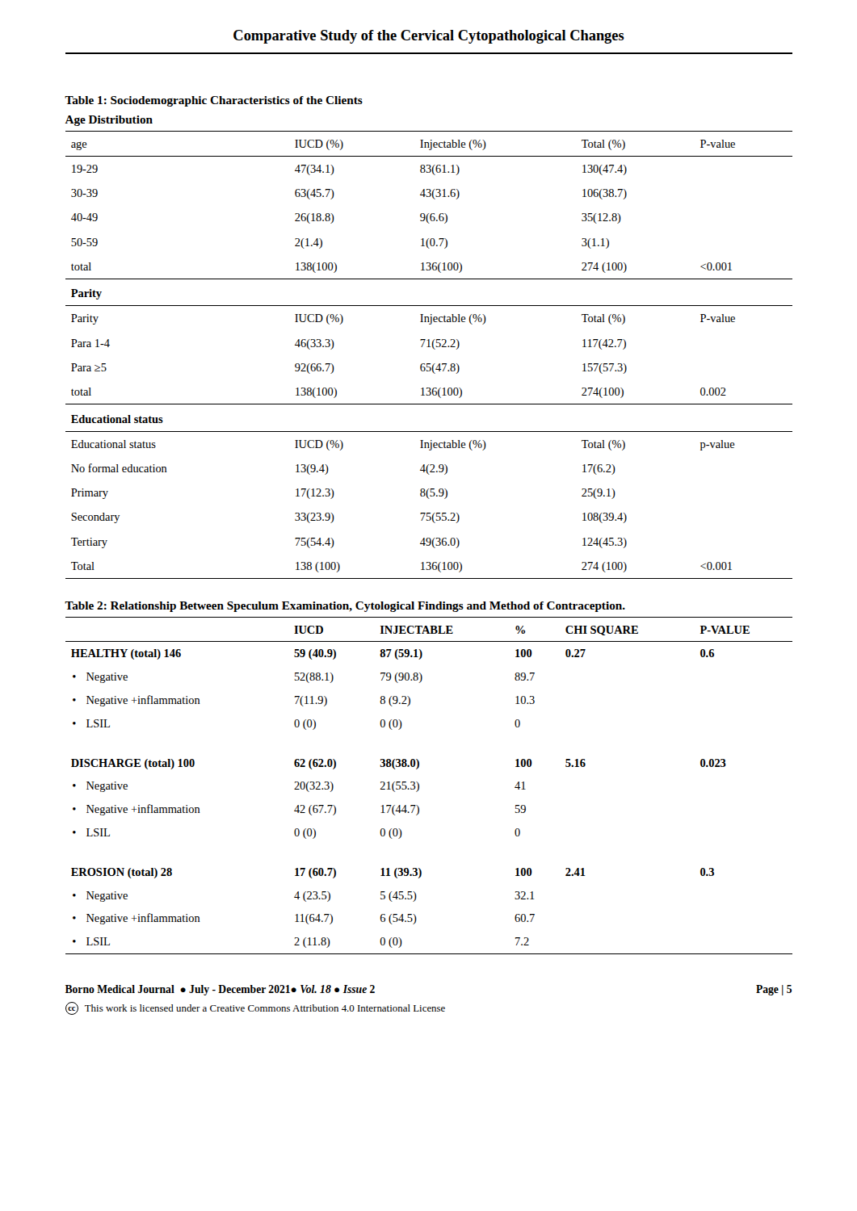Comparative Study of the Cervical Cytopathological Changes
Table 1: Sociodemographic Characteristics of the Clients
Age Distribution
| age | IUCD (%) | Injectable (%) | Total (%) | P-value |
| --- | --- | --- | --- | --- |
| 19-29 | 47(34.1) | 83(61.1) | 130(47.4) | |
| 30-39 | 63(45.7) | 43(31.6) | 106(38.7) | |
| 40-49 | 26(18.8) | 9(6.6) | 35(12.8) | |
| 50-59 | 2(1.4) | 1(0.7) | 3(1.1) | |
| total | 138(100) | 136(100) | 274 (100) | <0.001 |
| Parity |
| Parity | IUCD (%) | Injectable (%) | Total (%) | P-value |
| Para 1-4 | 46(33.3) | 71(52.2) | 117(42.7) | |
| Para ≥5 | 92(66.7) | 65(47.8) | 157(57.3) | |
| total | 138(100) | 136(100) | 274(100) | 0.002 |
| Educational status |
| Educational status | IUCD (%) | Injectable (%) | Total (%) | p-value |
| No formal education | 13(9.4) | 4(2.9) | 17(6.2) | |
| Primary | 17(12.3) | 8(5.9) | 25(9.1) | |
| Secondary | 33(23.9) | 75(55.2) | 108(39.4) | |
| Tertiary | 75(54.4) | 49(36.0) | 124(45.3) | |
| Total | 138 (100) | 136(100) | 274 (100) | <0.001 |
Table 2: Relationship Between Speculum Examination, Cytological Findings and Method of Contraception.
| | IUCD | INJECTABLE | % | CHI SQUARE | P-VALUE |
| --- | --- | --- | --- | --- | --- |
| HEALTHY (total) 146 | 59 (40.9) | 87 (59.1) | 100 | 0.27 | 0.6 |
| Negative | 52(88.1) | 79 (90.8) | 89.7 | | |
| Negative +inflammation | 7(11.9) | 8 (9.2) | 10.3 | | |
| LSIL | 0 (0) | 0 (0) | 0 | | |
| DISCHARGE (total) 100 | 62 (62.0) | 38(38.0) | 100 | 5.16 | 0.023 |
| Negative | 20(32.3) | 21(55.3) | 41 | | |
| Negative +inflammation | 42 (67.7) | 17(44.7) | 59 | | |
| LSIL | 0 (0) | 0 (0) | 0 | | |
| EROSION (total) 28 | 17 (60.7) | 11 (39.3) | 100 | 2.41 | 0.3 |
| Negative | 4 (23.5) | 5 (45.5) | 32.1 | | |
| Negative +inflammation | 11(64.7) | 6 (54.5) | 60.7 | | |
| LSIL | 2 (11.8) | 0 (0) | 7.2 | | |
Borno Medical Journal ● July - December 2021● Vol. 18 ● Issue 2 Page | 5
cc This work is licensed under a Creative Commons Attribution 4.0 International License